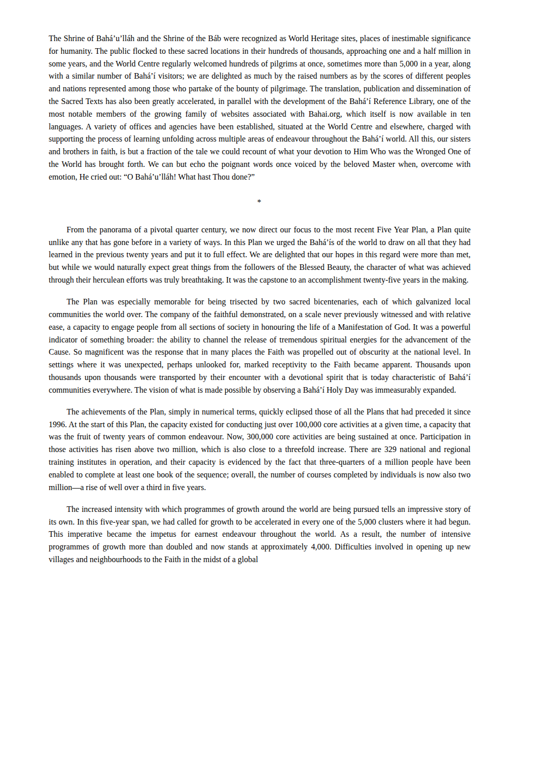The Shrine of Bahá’u’lláh and the Shrine of the Báb were recognized as World Heritage sites, places of inestimable significance for humanity. The public flocked to these sacred locations in their hundreds of thousands, approaching one and a half million in some years, and the World Centre regularly welcomed hundreds of pilgrims at once, sometimes more than 5,000 in a year, along with a similar number of Bahá’í visitors; we are delighted as much by the raised numbers as by the scores of different peoples and nations represented among those who partake of the bounty of pilgrimage. The translation, publication and dissemination of the Sacred Texts has also been greatly accelerated, in parallel with the development of the Bahá’í Reference Library, one of the most notable members of the growing family of websites associated with Bahai.org, which itself is now available in ten languages. A variety of offices and agencies have been established, situated at the World Centre and elsewhere, charged with supporting the process of learning unfolding across multiple areas of endeavour throughout the Bahá’í world. All this, our sisters and brothers in faith, is but a fraction of the tale we could recount of what your devotion to Him Who was the Wronged One of the World has brought forth. We can but echo the poignant words once voiced by the beloved Master when, overcome with emotion, He cried out: “O Bahá’u’lláh! What hast Thou done?”
*
From the panorama of a pivotal quarter century, we now direct our focus to the most recent Five Year Plan, a Plan quite unlike any that has gone before in a variety of ways. In this Plan we urged the Bahá’ís of the world to draw on all that they had learned in the previous twenty years and put it to full effect. We are delighted that our hopes in this regard were more than met, but while we would naturally expect great things from the followers of the Blessed Beauty, the character of what was achieved through their herculean efforts was truly breathtaking. It was the capstone to an accomplishment twenty-five years in the making.
The Plan was especially memorable for being trisected by two sacred bicentenaries, each of which galvanized local communities the world over. The company of the faithful demonstrated, on a scale never previously witnessed and with relative ease, a capacity to engage people from all sections of society in honouring the life of a Manifestation of God. It was a powerful indicator of something broader: the ability to channel the release of tremendous spiritual energies for the advancement of the Cause. So magnificent was the response that in many places the Faith was propelled out of obscurity at the national level. In settings where it was unexpected, perhaps unlooked for, marked receptivity to the Faith became apparent. Thousands upon thousands upon thousands were transported by their encounter with a devotional spirit that is today characteristic of Bahá’í communities everywhere. The vision of what is made possible by observing a Bahá’í Holy Day was immeasurably expanded.
The achievements of the Plan, simply in numerical terms, quickly eclipsed those of all the Plans that had preceded it since 1996. At the start of this Plan, the capacity existed for conducting just over 100,000 core activities at a given time, a capacity that was the fruit of twenty years of common endeavour. Now, 300,000 core activities are being sustained at once. Participation in those activities has risen above two million, which is also close to a threefold increase. There are 329 national and regional training institutes in operation, and their capacity is evidenced by the fact that three-quarters of a million people have been enabled to complete at least one book of the sequence; overall, the number of courses completed by individuals is now also two million—a rise of well over a third in five years.
The increased intensity with which programmes of growth around the world are being pursued tells an impressive story of its own. In this five-year span, we had called for growth to be accelerated in every one of the 5,000 clusters where it had begun. This imperative became the impetus for earnest endeavour throughout the world. As a result, the number of intensive programmes of growth more than doubled and now stands at approximately 4,000. Difficulties involved in opening up new villages and neighbourhoods to the Faith in the midst of a global